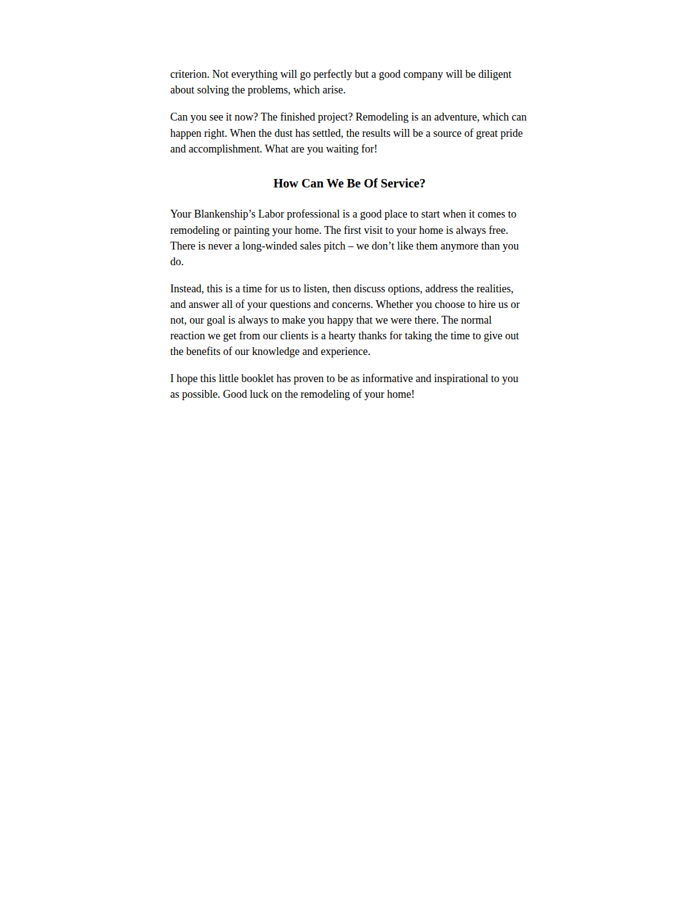criterion. Not everything will go perfectly but a good company will be diligent about solving the problems, which arise.
Can you see it now? The finished project? Remodeling is an adventure, which can happen right. When the dust has settled, the results will be a source of great pride and accomplishment. What are you waiting for!
How Can We Be Of Service?
Your Blankenship’s Labor professional is a good place to start when it comes to remodeling or painting your home. The first visit to your home is always free. There is never a long-winded sales pitch – we don’t like them anymore than you do.
Instead, this is a time for us to listen, then discuss options, address the realities, and answer all of your questions and concerns. Whether you choose to hire us or not, our goal is always to make you happy that we were there. The normal reaction we get from our clients is a hearty thanks for taking the time to give out the benefits of our knowledge and experience.
I hope this little booklet has proven to be as informative and inspirational to you as possible. Good luck on the remodeling of your home!